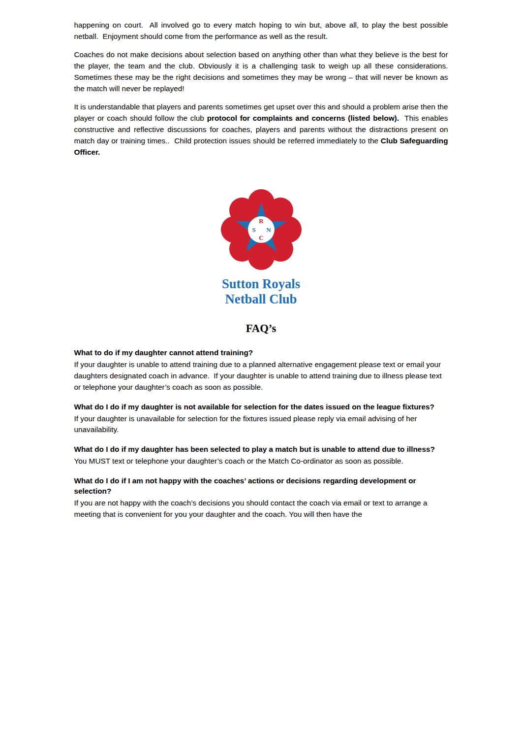happening on court. All involved go to every match hoping to win but, above all, to play the best possible netball. Enjoyment should come from the performance as well as the result.
Coaches do not make decisions about selection based on anything other than what they believe is the best for the player, the team and the club. Obviously it is a challenging task to weigh up all these considerations. Sometimes these may be the right decisions and sometimes they may be wrong – that will never be known as the match will never be replayed!
It is understandable that players and parents sometimes get upset over this and should a problem arise then the player or coach should follow the club protocol for complaints and concerns (listed below). This enables constructive and reflective discussions for coaches, players and parents without the distractions present on match day or training times.. Child protection issues should be referred immediately to the Club Safeguarding Officer.
R S N C
Sutton Royals
Netball Club
FAQ’s
What to do if my daughter cannot attend training?
If your daughter is unable to attend training due to a planned alternative engagement please text or email your daughters designated coach in advance. If your daughter is unable to attend training due to illness please text or telephone your daughter’s coach as soon as possible.
What do I do if my daughter is not available for selection for the dates issued on the league fixtures?
If your daughter is unavailable for selection for the fixtures issued please reply via email advising of her unavailability.
What do I do if my daughter has been selected to play a match but is unable to attend due to illness?
You MUST text or telephone your daughter’s coach or the Match Co-ordinator as soon as possible.
What do I do if I am not happy with the coaches’ actions or decisions regarding development or selection?
If you are not happy with the coach’s decisions you should contact the coach via email or text to arrange a meeting that is convenient for you your daughter and the coach. You will then have the